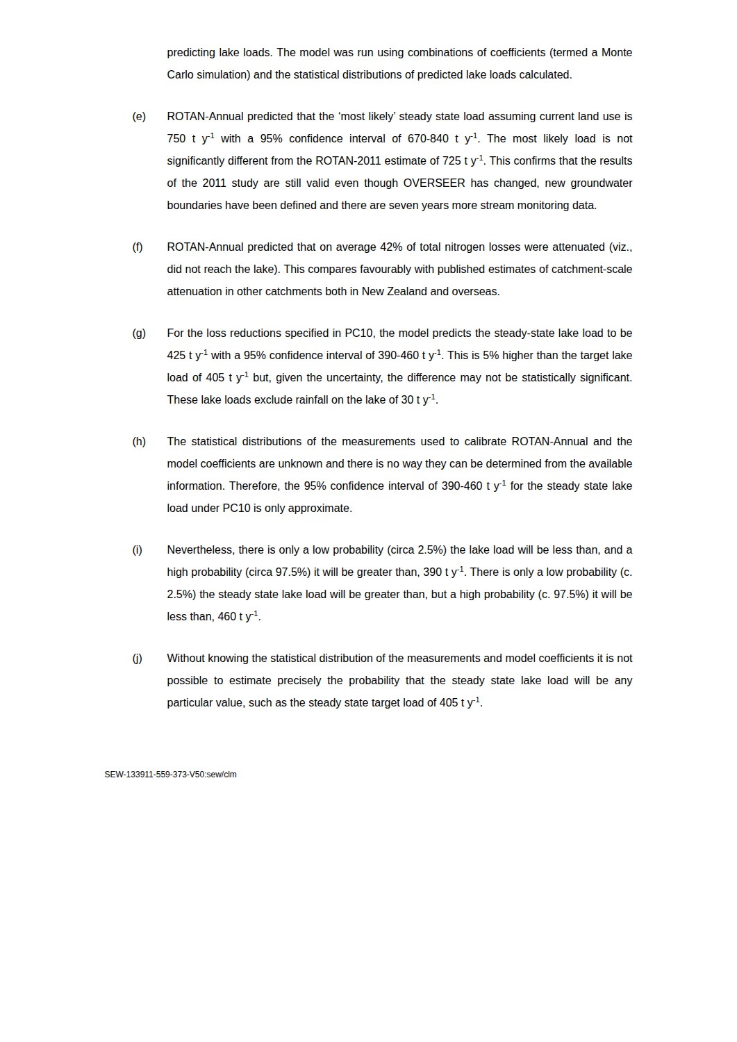predicting lake loads. The model was run using combinations of coefficients (termed a Monte Carlo simulation) and the statistical distributions of predicted lake loads calculated.
(e)
ROTAN-Annual predicted that the ‘most likely’ steady state load assuming current land use is 750 t y-1 with a 95% confidence interval of 670-840 t y-1. The most likely load is not significantly different from the ROTAN-2011 estimate of 725 t y-1. This confirms that the results of the 2011 study are still valid even though OVERSEER has changed, new groundwater boundaries have been defined and there are seven years more stream monitoring data.
(f)
ROTAN-Annual predicted that on average 42% of total nitrogen losses were attenuated (viz., did not reach the lake). This compares favourably with published estimates of catchment-scale attenuation in other catchments both in New Zealand and overseas.
(g)
For the loss reductions specified in PC10, the model predicts the steady-state lake load to be 425 t y-1 with a 95% confidence interval of 390-460 t y-1. This is 5% higher than the target lake load of 405 t y-1 but, given the uncertainty, the difference may not be statistically significant. These lake loads exclude rainfall on the lake of 30 t y-1.
(h)
The statistical distributions of the measurements used to calibrate ROTAN-Annual and the model coefficients are unknown and there is no way they can be determined from the available information. Therefore, the 95% confidence interval of 390-460 t y-1 for the steady state lake load under PC10 is only approximate.
(i)
Nevertheless, there is only a low probability (circa 2.5%) the lake load will be less than, and a high probability (circa 97.5%) it will be greater than, 390 t y-1. There is only a low probability (c. 2.5%) the steady state lake load will be greater than, but a high probability (c. 97.5%) it will be less than, 460 t y-1.
(j)
Without knowing the statistical distribution of the measurements and model coefficients it is not possible to estimate precisely the probability that the steady state lake load will be any particular value, such as the steady state target load of 405 t y-1.
SEW-133911-559-373-V50:sew/clm